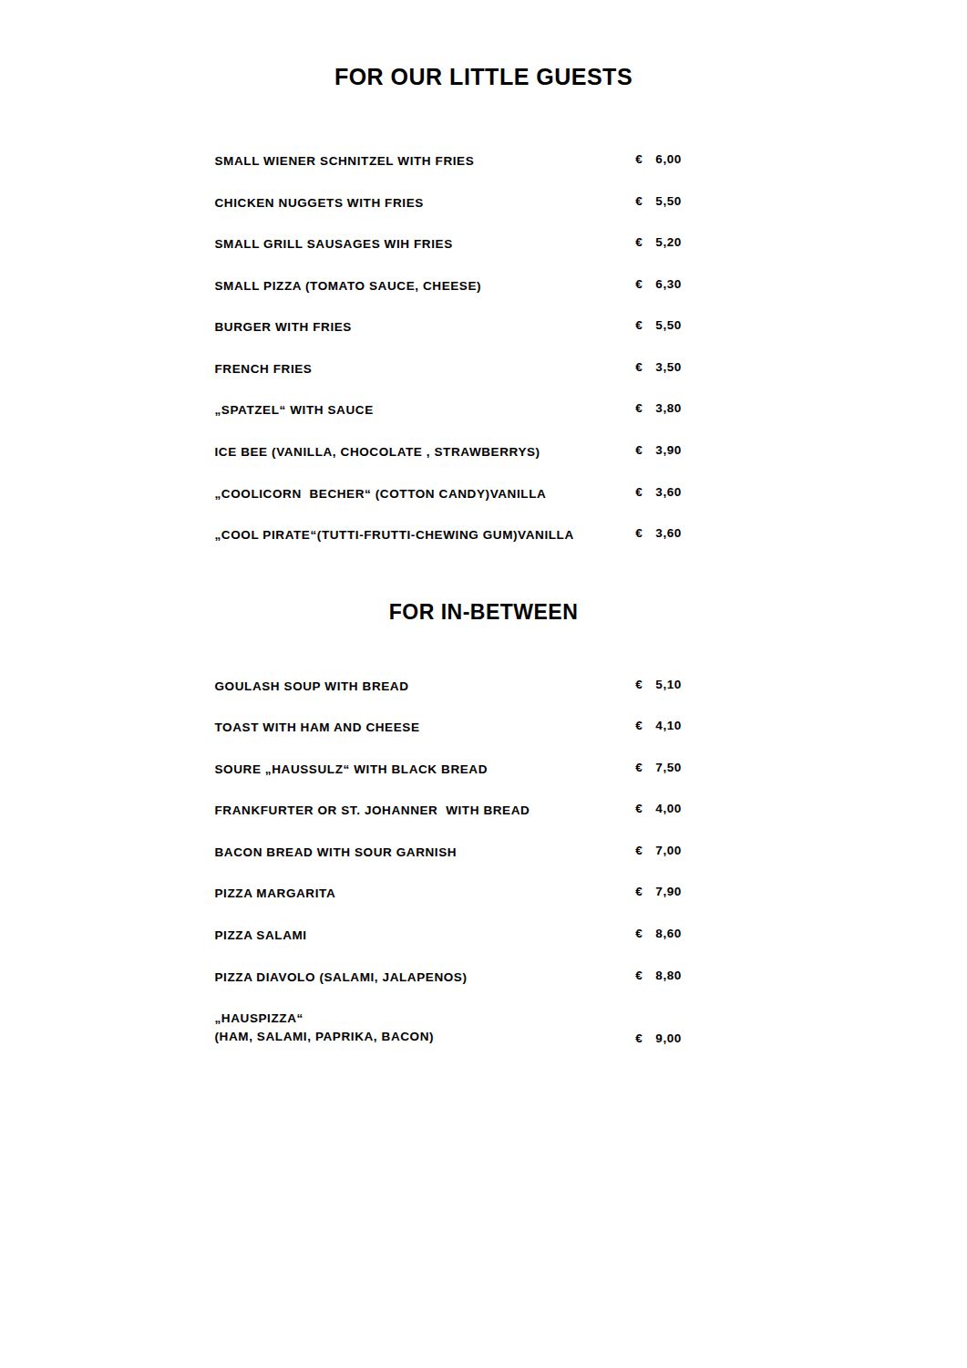For our little guests
| Small wiener schnitzel with fries | € | 6,00 |
| chicken nuggets with fries | € | 5,50 |
| Small grill sausages wih fries | € | 5,20 |
| Small pizza (tomato sauce, cheese) | € | 6,30 |
| burger with fries | € | 5,50 |
| French fries | € | 3,50 |
| „spatzel“ with sauce | € | 3,80 |
| Ice bee (vanilla, chocolate , strawberrys) | € | 3,90 |
| „coolicorn becher“ (cotton candy)vanilla | € | 3,60 |
| „cool pirate“(tutti-frutti-chewing gum)vanilla | € | 3,60 |
For in-between
| goulash soup with bread | € | 5,10 |
| Toast with ham and cheese | € | 4,10 |
| soure „haussulz“ with black bread | € | 7,50 |
| frankfurter or St. Johanner with bread | € | 4,00 |
| Bacon bread with sour garnish | € | 7,00 |
| pizza margarita | € | 7,90 |
| pizza salami | € | 8,60 |
| pizza diavolo (salami, jalapenos) | € | 8,80 |
| „hauspizza“ (ham, salami, paprika, bacon) | € | 9,00 |